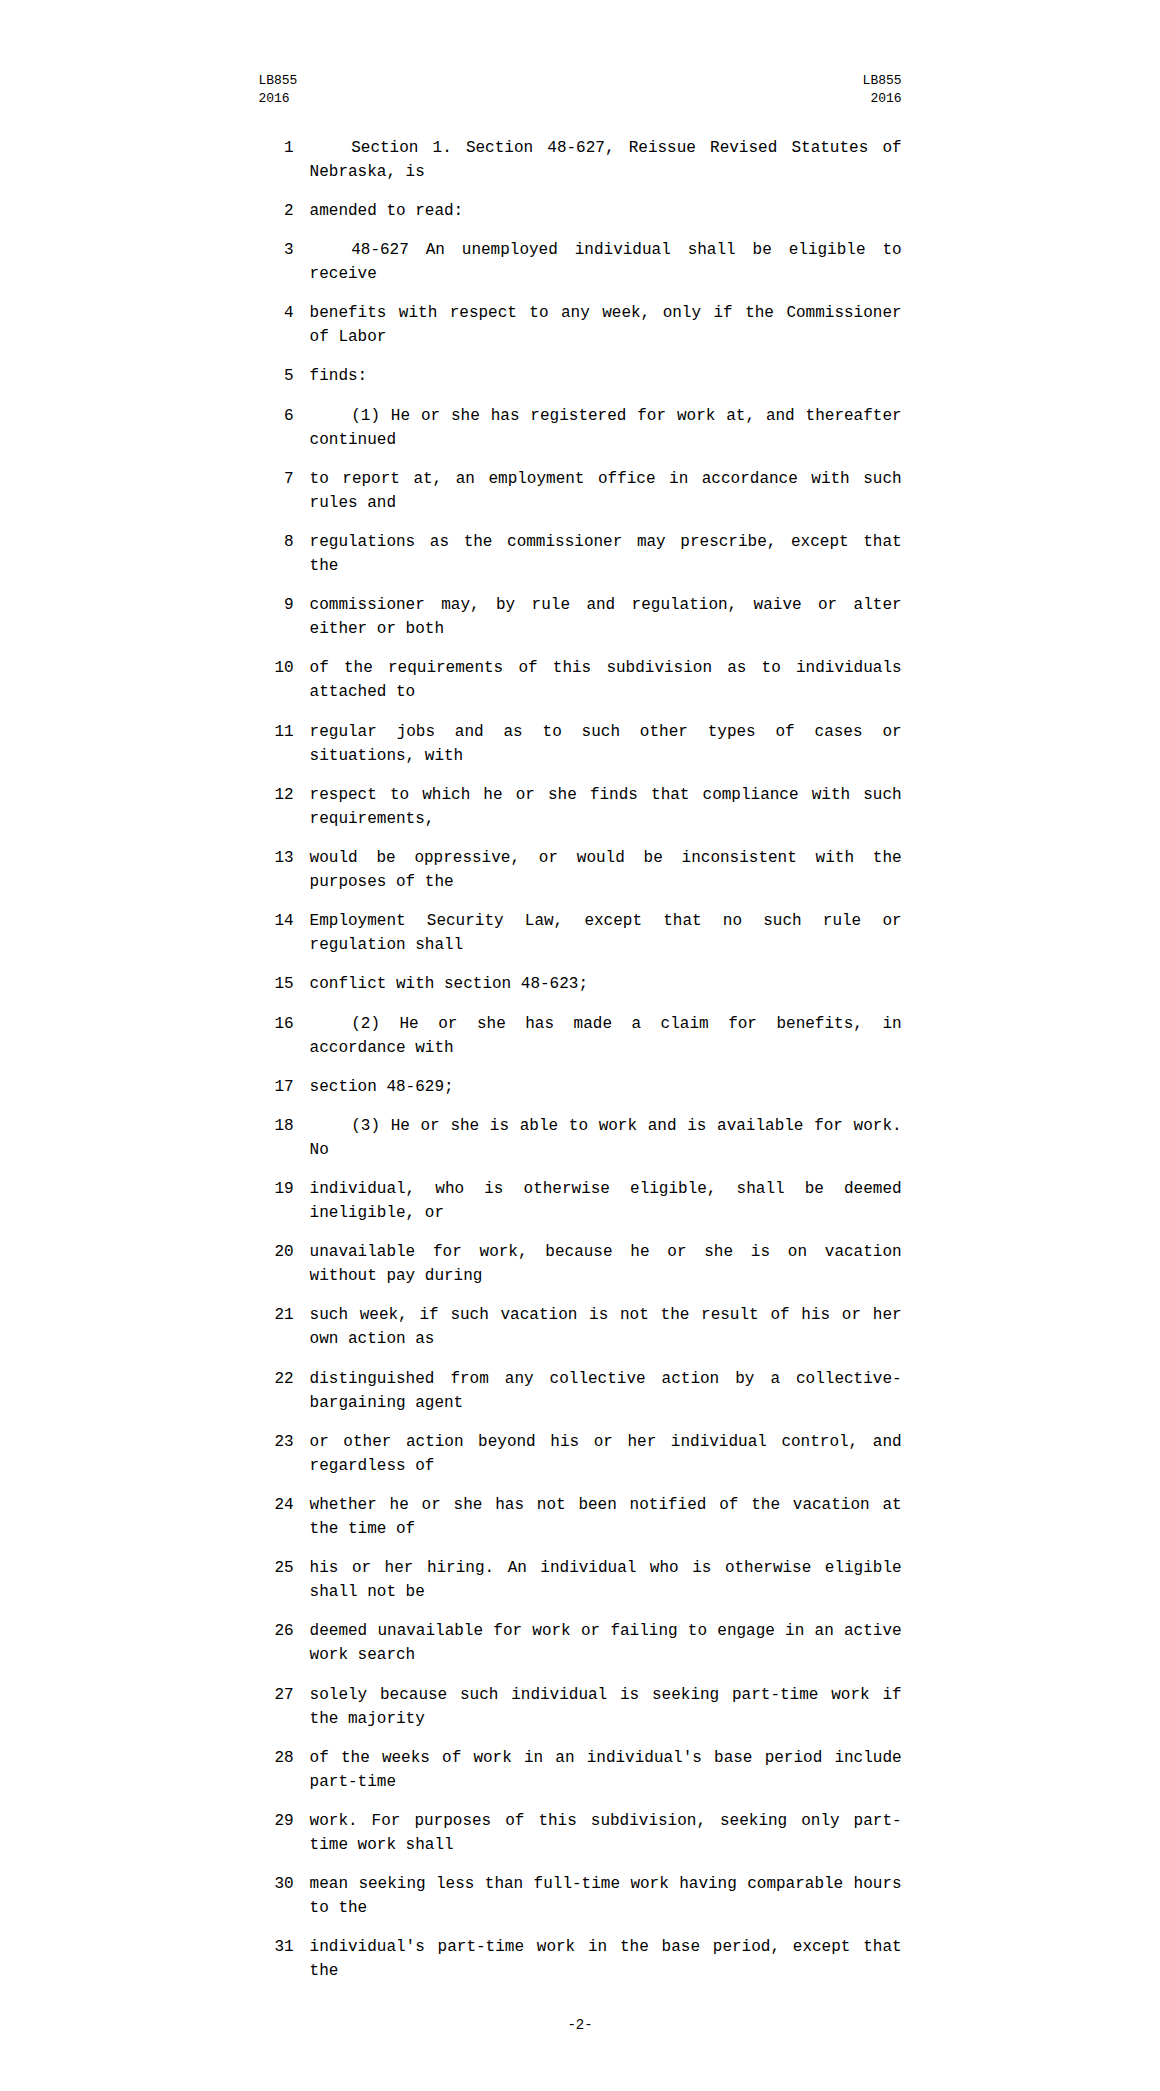LB855 2016
LB855 2016
Section 1. Section 48-627, Reissue Revised Statutes of Nebraska, is
amended to read:
48-627 An unemployed individual shall be eligible to receive
benefits with respect to any week, only if the Commissioner of Labor
finds:
(1) He or she has registered for work at, and thereafter continued
to report at, an employment office in accordance with such rules and
regulations as the commissioner may prescribe, except that the
commissioner may, by rule and regulation, waive or alter either or both
of the requirements of this subdivision as to individuals attached to
regular jobs and as to such other types of cases or situations, with
respect to which he or she finds that compliance with such requirements,
would be oppressive, or would be inconsistent with the purposes of the
Employment Security Law, except that no such rule or regulation shall
conflict with section 48-623;
(2) He or she has made a claim for benefits, in accordance with
section 48-629;
(3) He or she is able to work and is available for work. No
individual, who is otherwise eligible, shall be deemed ineligible, or
unavailable for work, because he or she is on vacation without pay during
such week, if such vacation is not the result of his or her own action as
distinguished from any collective action by a collective-bargaining agent
or other action beyond his or her individual control, and regardless of
whether he or she has not been notified of the vacation at the time of
his or her hiring. An individual who is otherwise eligible shall not be
deemed unavailable for work or failing to engage in an active work search
solely because such individual is seeking part-time work if the majority
of the weeks of work in an individual's base period include part-time
work. For purposes of this subdivision, seeking only part-time work shall
mean seeking less than full-time work having comparable hours to the
individual's part-time work in the base period, except that the
-2-